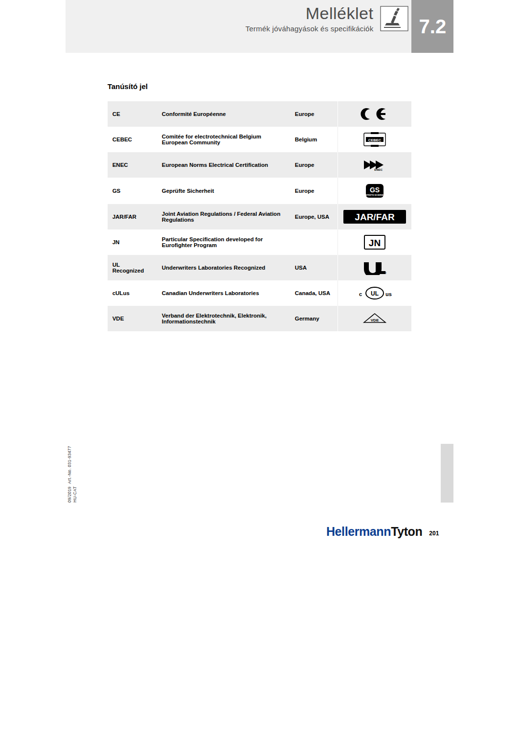Melléklet
Termék jóváhagyások és specifikációk
7.2
Tanúsító jel
| CE | Conformité Européenne | Europe | |
| CEBEC | Comitée for electrotechnical Belgium European Community | Belgium | CEBEC |
| ENEC | European Norms Electrical Certification | Europe | ENEC |
| GS | Geprüfte Sicherheit | Europe | GS GEPRÜFTE SICHERHEIT |
| JAR/FAR | Joint Aviation Regulations / Federal Aviation Regulations | Europe, USA | JAR/FAR |
| JN | Particular Specification developed for Eurofighter Program | | JN |
| UL Recognized | Underwriters Laboratories Recognized | USA | ® |
| cULus | Canadian Underwriters Laboratories | Canada, USA | c UL us |
| VDE | Verband der Elektrotechnik, Elektronik, Informationstechnik | Germany | VDE |
09/2019 Art.-No. 031-93477 HU-CAT
HellermannTyton
201